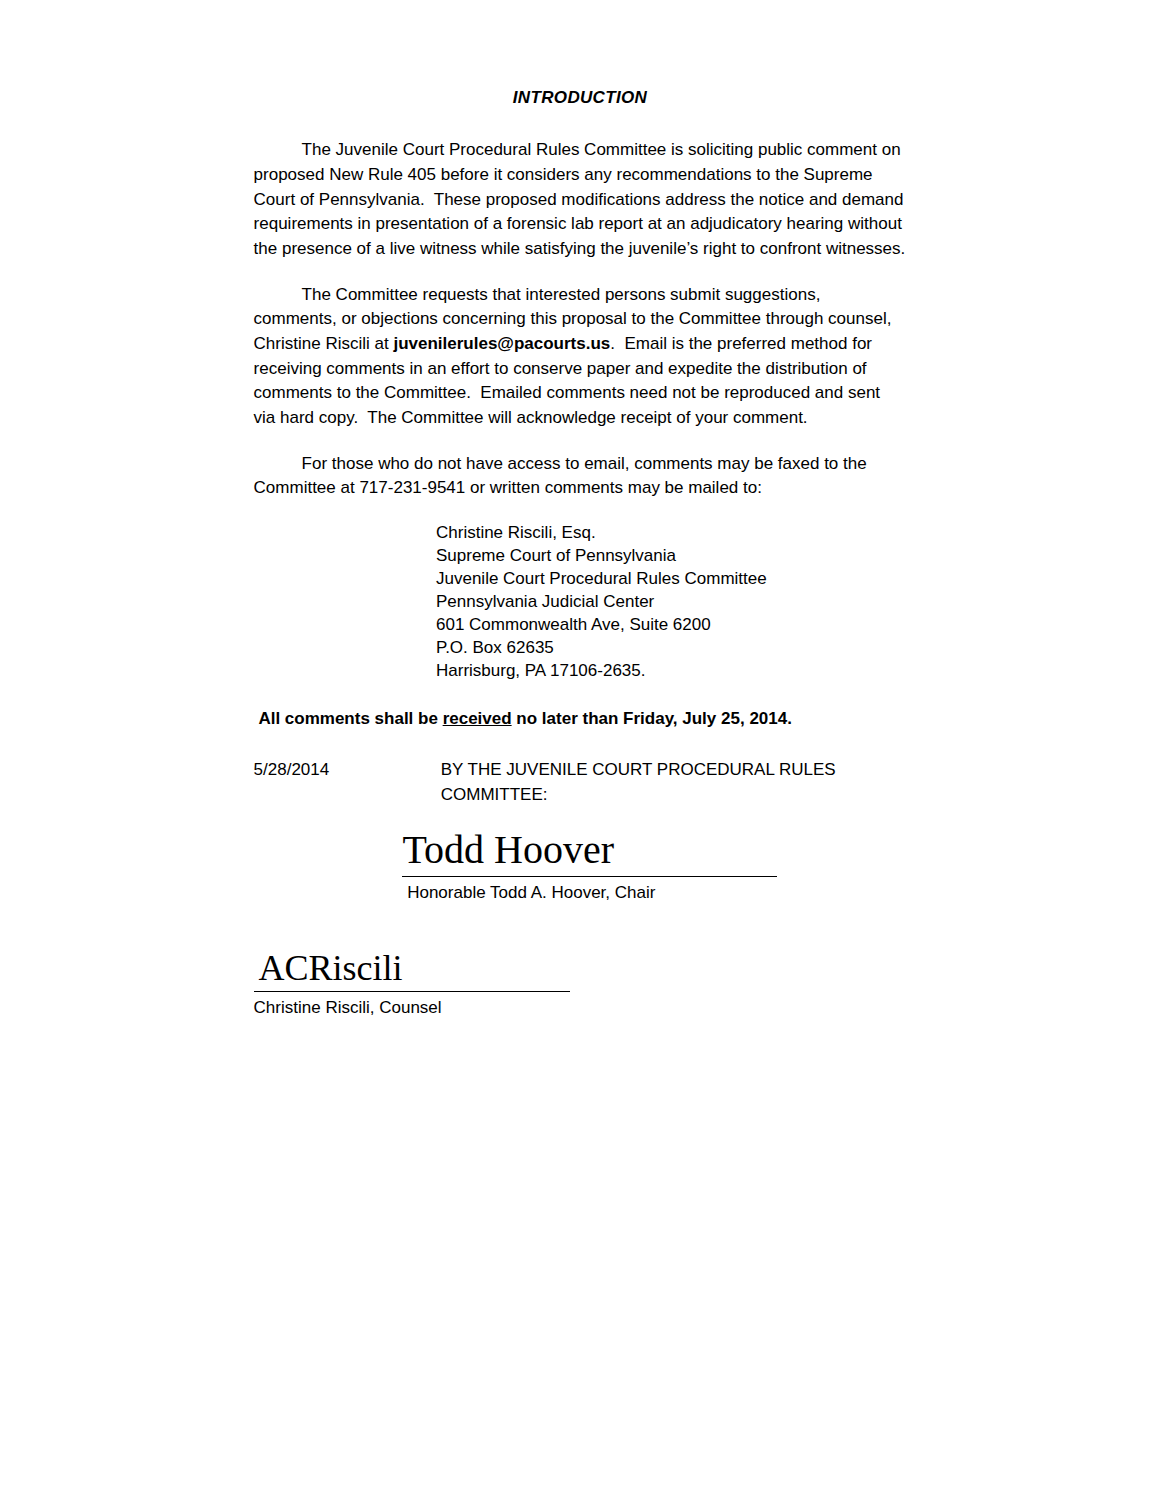INTRODUCTION
The Juvenile Court Procedural Rules Committee is soliciting public comment on proposed New Rule 405 before it considers any recommendations to the Supreme Court of Pennsylvania. These proposed modifications address the notice and demand requirements in presentation of a forensic lab report at an adjudicatory hearing without the presence of a live witness while satisfying the juvenile’s right to confront witnesses.
The Committee requests that interested persons submit suggestions, comments, or objections concerning this proposal to the Committee through counsel, Christine Riscili at juvenilerules@pacourts.us. Email is the preferred method for receiving comments in an effort to conserve paper and expedite the distribution of comments to the Committee. Emailed comments need not be reproduced and sent via hard copy. The Committee will acknowledge receipt of your comment.
For those who do not have access to email, comments may be faxed to the Committee at 717-231-9541 or written comments may be mailed to:
Christine Riscili, Esq. Supreme Court of Pennsylvania Juvenile Court Procedural Rules Committee Pennsylvania Judicial Center 601 Commonwealth Ave, Suite 6200 P.O. Box 62635 Harrisburg, PA 17106-2635.
All comments shall be received no later than Friday, July 25, 2014.
5/28/2014
BY THE JUVENILE COURT PROCEDURAL RULES COMMITTEE:
Todd Hoover
Honorable Todd A. Hoover, Chair
ACRiscili
Christine Riscili, Counsel